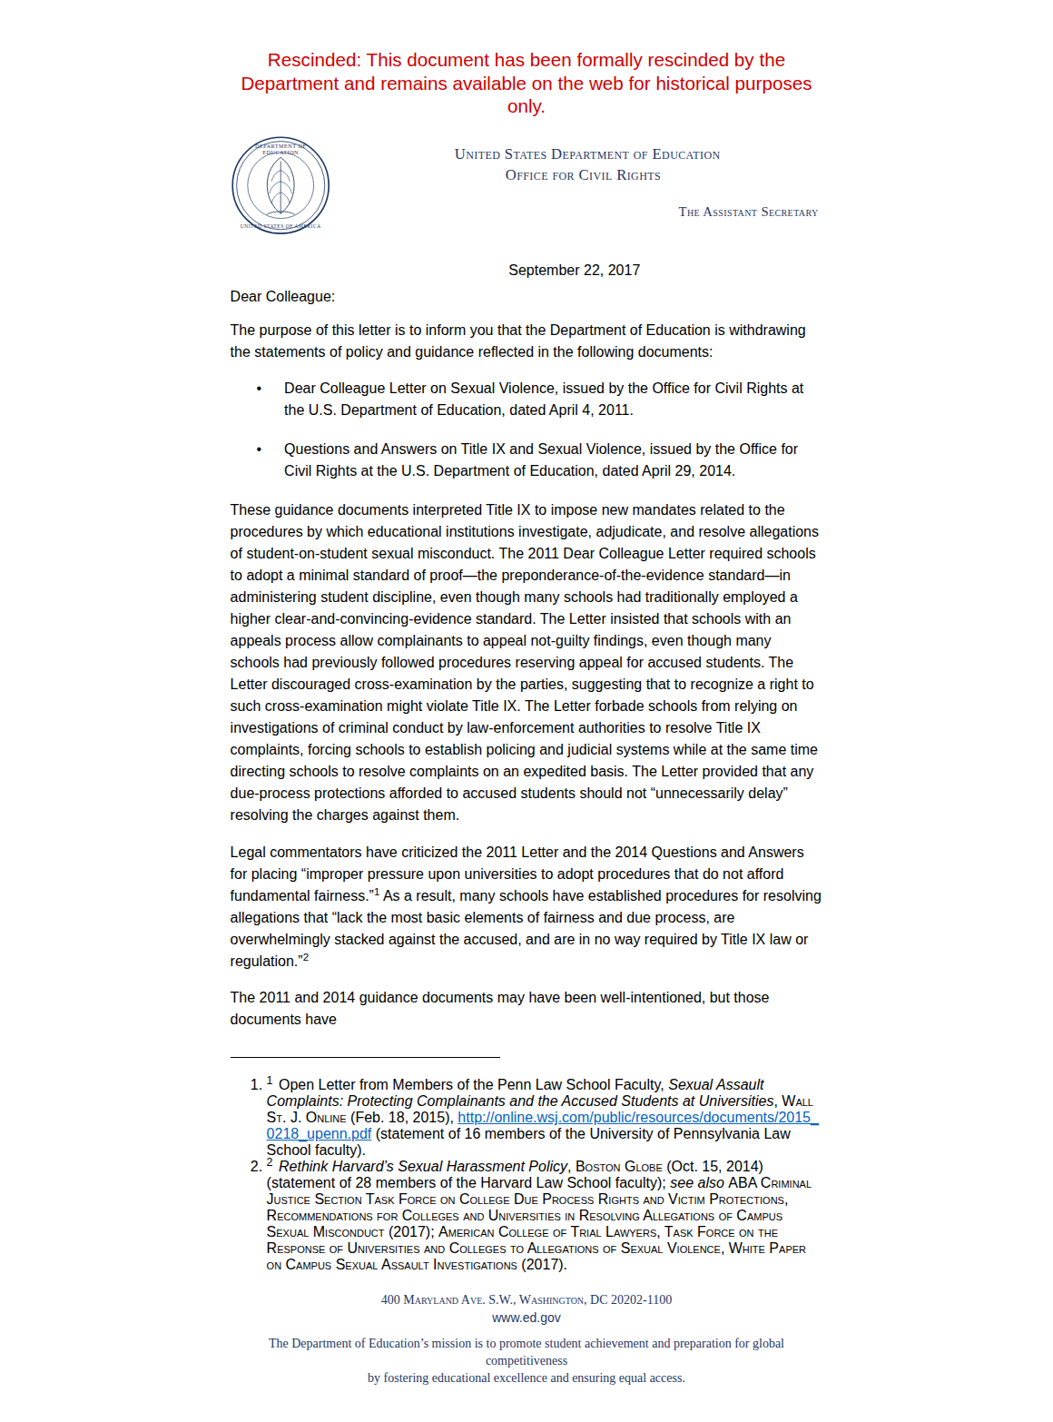Rescinded: This document has been formally rescinded by the Department and remains available on the web for historical purposes only.
DEPARTMENT OF EDUCATION UNITED STATES OF AMERICA
United States Department of Education
Office for Civil Rights
The Assistant Secretary
September 22, 2017
Dear Colleague:
The purpose of this letter is to inform you that the Department of Education is withdrawing the statements of policy and guidance reflected in the following documents:
Dear Colleague Letter on Sexual Violence, issued by the Office for Civil Rights at the U.S. Department of Education, dated April 4, 2011.
Questions and Answers on Title IX and Sexual Violence, issued by the Office for Civil Rights at the U.S. Department of Education, dated April 29, 2014.
These guidance documents interpreted Title IX to impose new mandates related to the procedures by which educational institutions investigate, adjudicate, and resolve allegations of student-on-student sexual misconduct. The 2011 Dear Colleague Letter required schools to adopt a minimal standard of proof—the preponderance-of-the-evidence standard—in administering student discipline, even though many schools had traditionally employed a higher clear-and-convincing-evidence standard. The Letter insisted that schools with an appeals process allow complainants to appeal not-guilty findings, even though many schools had previously followed procedures reserving appeal for accused students. The Letter discouraged cross-examination by the parties, suggesting that to recognize a right to such cross-examination might violate Title IX. The Letter forbade schools from relying on investigations of criminal conduct by law-enforcement authorities to resolve Title IX complaints, forcing schools to establish policing and judicial systems while at the same time directing schools to resolve complaints on an expedited basis. The Letter provided that any due-process protections afforded to accused students should not “unnecessarily delay” resolving the charges against them.
Legal commentators have criticized the 2011 Letter and the 2014 Questions and Answers for placing “improper pressure upon universities to adopt procedures that do not afford fundamental fairness.”1 As a result, many schools have established procedures for resolving allegations that “lack the most basic elements of fairness and due process, are overwhelmingly stacked against the accused, and are in no way required by Title IX law or regulation.”2
The 2011 and 2014 guidance documents may have been well-intentioned, but those documents have
1 Open Letter from Members of the Penn Law School Faculty, Sexual Assault Complaints: Protecting Complainants and the Accused Students at Universities, Wall St. J. Online (Feb. 18, 2015), http://online.wsj.com/public/resources/documents/2015_0218_upenn.pdf (statement of 16 members of the University of Pennsylvania Law School faculty).
2 Rethink Harvard’s Sexual Harassment Policy, Boston Globe (Oct. 15, 2014) (statement of 28 members of the Harvard Law School faculty); see also ABA Criminal Justice Section Task Force on College Due Process Rights and Victim Protections, Recommendations for Colleges and Universities in Resolving Allegations of Campus Sexual Misconduct (2017); American College of Trial Lawyers, Task Force on the Response of Universities and Colleges to Allegations of Sexual Violence, White Paper on Campus Sexual Assault Investigations (2017).
400 Maryland Ave. S.W., Washington, DC 20202-1100
www.ed.gov
The Department of Education’s mission is to promote student achievement and preparation for global competitiveness
by fostering educational excellence and ensuring equal access.